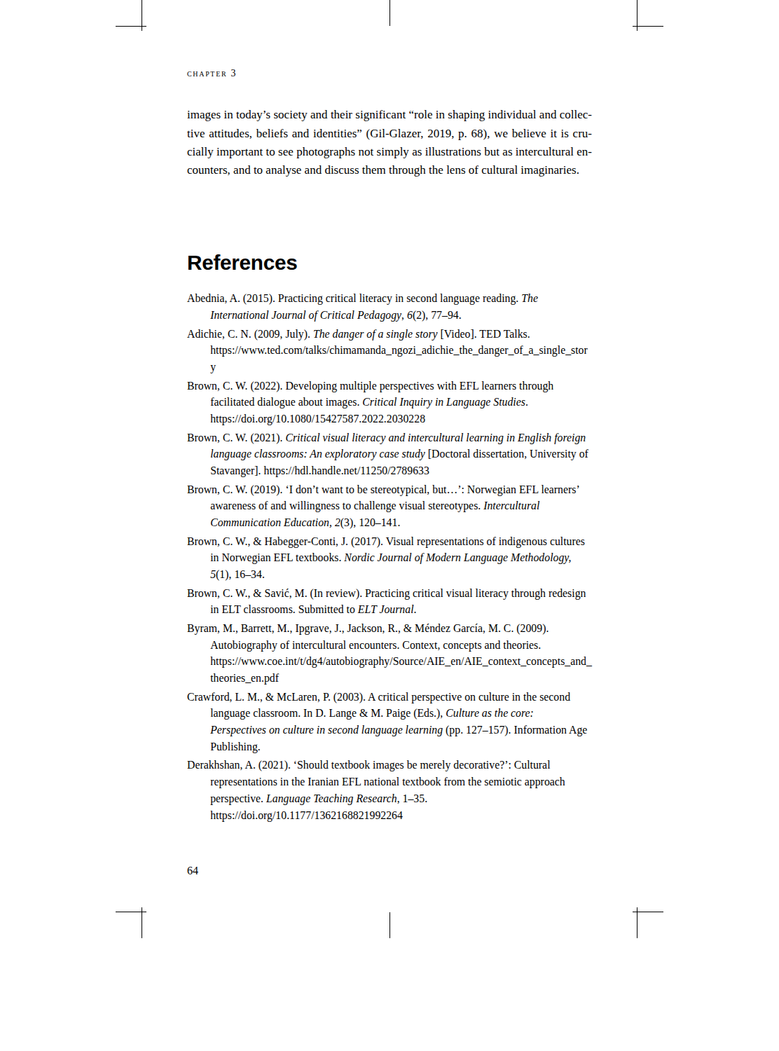chapter 3
images in today’s society and their significant “role in shaping individual and collective attitudes, beliefs and identities” (Gil-Glazer, 2019, p. 68), we believe it is crucially important to see photographs not simply as illustrations but as intercultural encounters, and to analyse and discuss them through the lens of cultural imaginaries.
References
Abednia, A. (2015). Practicing critical literacy in second language reading. The International Journal of Critical Pedagogy, 6(2), 77–94.
Adichie, C. N. (2009, July). The danger of a single story [Video]. TED Talks. https://www.ted.com/talks/chimamanda_ngozi_adichie_the_danger_of_a_single_story
Brown, C. W. (2022). Developing multiple perspectives with EFL learners through facilitated dialogue about images. Critical Inquiry in Language Studies. https://doi.org/10.1080/15427587.2022.2030228
Brown, C. W. (2021). Critical visual literacy and intercultural learning in English foreign language classrooms: An exploratory case study [Doctoral dissertation, University of Stavanger]. https://hdl.handle.net/11250/2789633
Brown, C. W. (2019). ‘I don’t want to be stereotypical, but…’: Norwegian EFL learners’ awareness of and willingness to challenge visual stereotypes. Intercultural Communication Education, 2(3), 120–141.
Brown, C. W., & Habegger-Conti, J. (2017). Visual representations of indigenous cultures in Norwegian EFL textbooks. Nordic Journal of Modern Language Methodology, 5(1), 16–34.
Brown, C. W., & Savić, M. (In review). Practicing critical visual literacy through redesign in ELT classrooms. Submitted to ELT Journal.
Byram, M., Barrett, M., Ipgrave, J., Jackson, R., & Méndez García, M. C. (2009). Autobiography of intercultural encounters. Context, concepts and theories. https://www.coe.int/t/dg4/autobiography/Source/AIE_en/AIE_context_concepts_and_theories_en.pdf
Crawford, L. M., & McLaren, P. (2003). A critical perspective on culture in the second language classroom. In D. Lange & M. Paige (Eds.), Culture as the core: Perspectives on culture in second language learning (pp. 127–157). Information Age Publishing.
Derakhshan, A. (2021). ‘Should textbook images be merely decorative?’: Cultural representations in the Iranian EFL national textbook from the semiotic approach perspective. Language Teaching Research, 1–35. https://doi.org/10.1177/1362168821992264
64